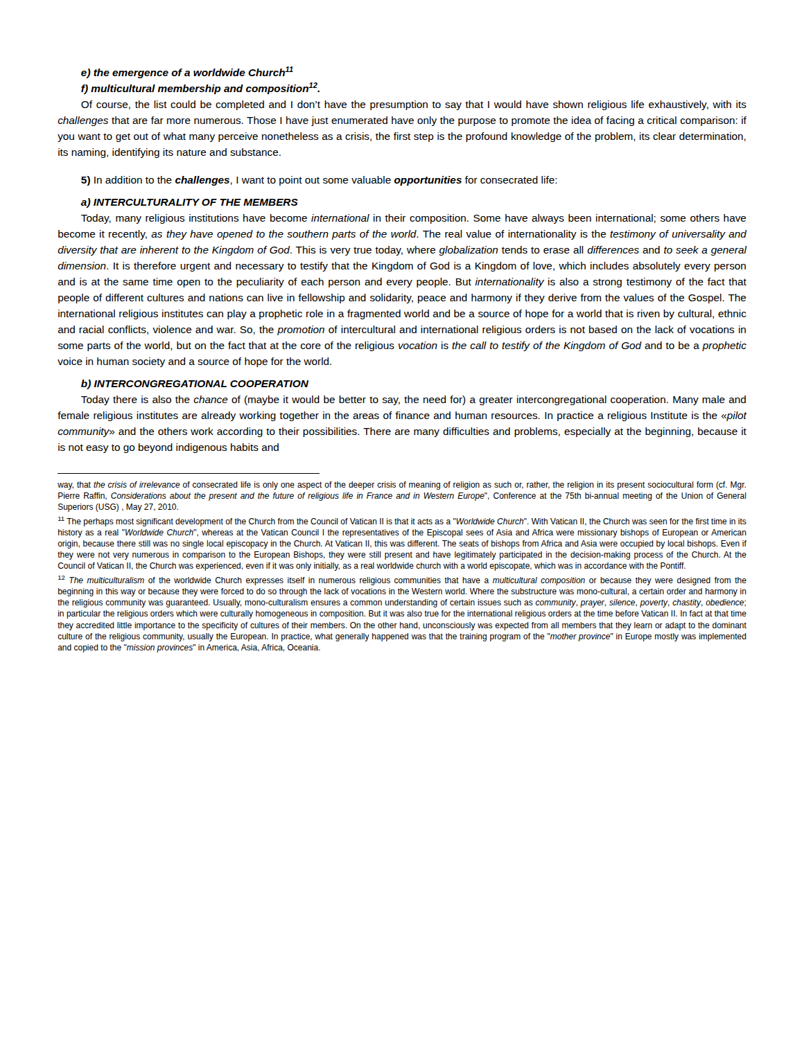e) the emergence of a worldwide Church11
f) multicultural membership and composition12.
Of course, the list could be completed and I don’t have the presumption to say that I would have shown religious life exhaustively, with its challenges that are far more numerous. Those I have just enumerated have only the purpose to promote the idea of facing a critical comparison: if you want to get out of what many perceive nonetheless as a crisis, the first step is the profound knowledge of the problem, its clear determination, its naming, identifying its nature and substance.
5) In addition to the challenges, I want to point out some valuable opportunities for consecrated life:
a) INTERCULTURALITY OF THE MEMBERS
Today, many religious institutions have become international in their composition. Some have always been international; some others have become it recently, as they have opened to the southern parts of the world. The real value of internationality is the testimony of universality and diversity that are inherent to the Kingdom of God. This is very true today, where globalization tends to erase all differences and to seek a general dimension. It is therefore urgent and necessary to testify that the Kingdom of God is a Kingdom of love, which includes absolutely every person and is at the same time open to the peculiarity of each person and every people. But internationality is also a strong testimony of the fact that people of different cultures and nations can live in fellowship and solidarity, peace and harmony if they derive from the values of the Gospel. The international religious institutes can play a prophetic role in a fragmented world and be a source of hope for a world that is riven by cultural, ethnic and racial conflicts, violence and war. So, the promotion of intercultural and international religious orders is not based on the lack of vocations in some parts of the world, but on the fact that at the core of the religious vocation is the call to testify of the Kingdom of God and to be a prophetic voice in human society and a source of hope for the world.
b) INTERCONGREGATIONAL COOPERATION
Today there is also the chance of (maybe it would be better to say, the need for) a greater intercongregational cooperation. Many male and female religious institutes are already working together in the areas of finance and human resources. In practice a religious Institute is the «pilot community» and the others work according to their possibilities. There are many difficulties and problems, especially at the beginning, because it is not easy to go beyond indigenous habits and
way, that the crisis of irrelevance of consecrated life is only one aspect of the deeper crisis of meaning of religion as such or, rather, the religion in its present sociocultural form (cf. Mgr. Pierre Raffin, Considerations about the present and the future of religious life in France and in Western Europe", Conference at the 75th bi-annual meeting of the Union of General Superiors (USG) , May 27, 2010.
11 The perhaps most significant development of the Church from the Council of Vatican II is that it acts as a "Worldwide Church". With Vatican II, the Church was seen for the first time in its history as a real "Worldwide Church", whereas at the Vatican Council I the representatives of the Episcopal sees of Asia and Africa were missionary bishops of European or American origin, because there still was no single local episcopacy in the Church. At Vatican II, this was different. The seats of bishops from Africa and Asia were occupied by local bishops. Even if they were not very numerous in comparison to the European Bishops, they were still present and have legitimately participated in the decision-making process of the Church. At the Council of Vatican II, the Church was experienced, even if it was only initially, as a real worldwide church with a world episcopate, which was in accordance with the Pontiff.
12 The multiculturalism of the worldwide Church expresses itself in numerous religious communities that have a multicultural composition or because they were designed from the beginning in this way or because they were forced to do so through the lack of vocations in the Western world. Where the substructure was mono-cultural, a certain order and harmony in the religious community was guaranteed. Usually, mono-culturalism ensures a common understanding of certain issues such as community, prayer, silence, poverty, chastity, obedience; in particular the religious orders which were culturally homogeneous in composition. But it was also true for the international religious orders at the time before Vatican II. In fact at that time they accredited little importance to the specificity of cultures of their members. On the other hand, unconsciously was expected from all members that they learn or adapt to the dominant culture of the religious community, usually the European. In practice, what generally happened was that the training program of the "mother province" in Europe mostly was implemented and copied to the "mission provinces" in America, Asia, Africa, Oceania.